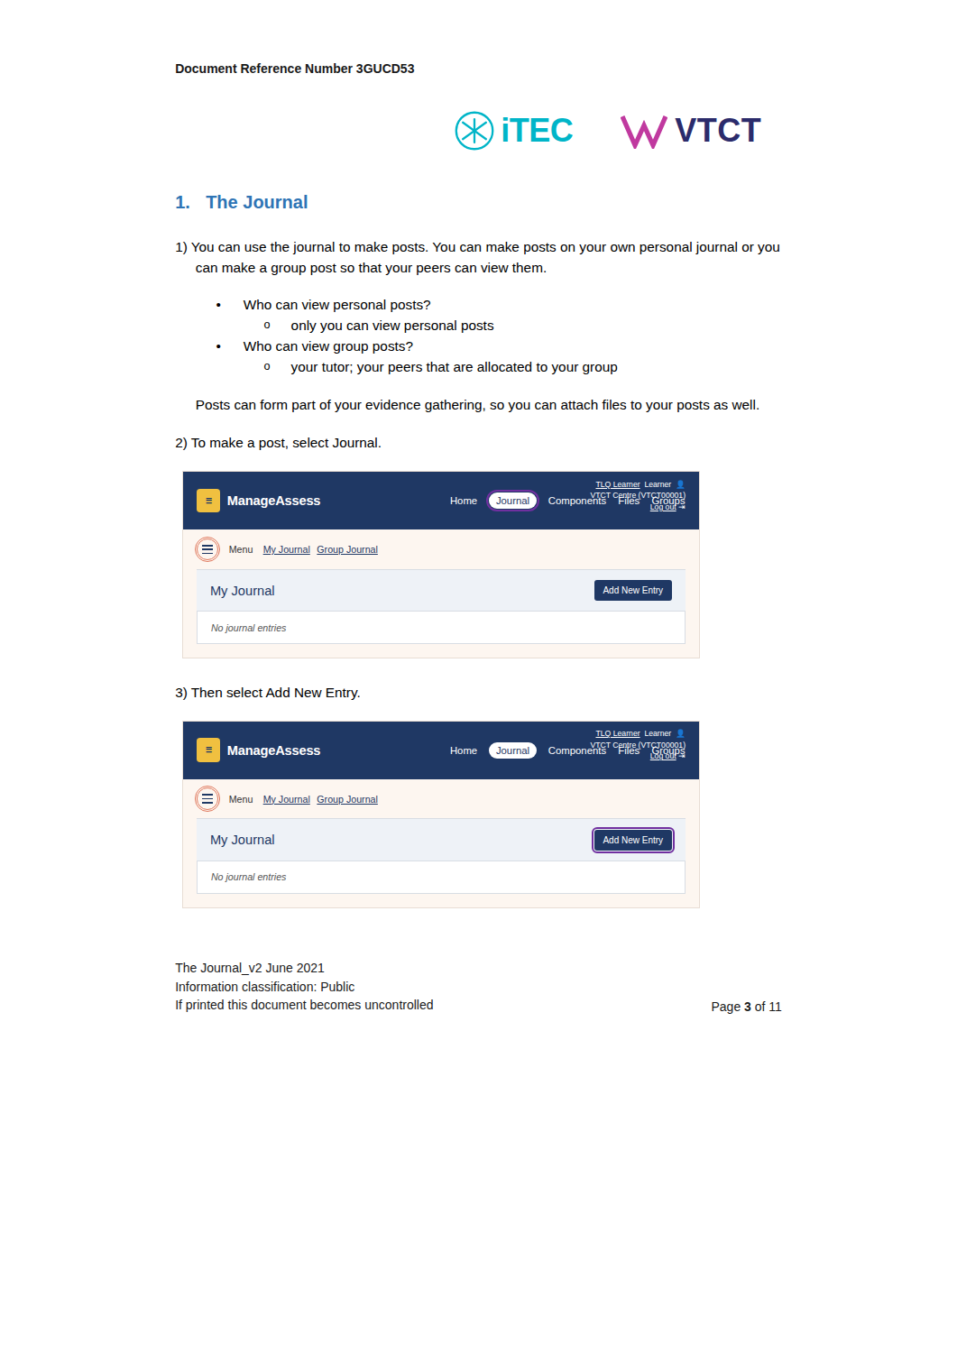Document Reference Number 3GUCD53
i TEC
VTCT
1. The Journal
1) You can use the journal to make posts. You can make posts on your own personal journal or you can make a group post so that your peers can view them.
Who can view personal posts?
only you can view personal posts
Who can view group posts?
your tutor; your peers that are allocated to your group
Posts can form part of your evidence gathering, so you can attach files to your posts as well.
2) To make a post, select Journal.
☰
ManageAssess
Home Journal Components Files Groups
TLQ Learner Learner 👤
VTCT Centre (VTCT00001)
Log out ⇥
Menu
My Journal Group Journal
My Journal
Add New Entry
No journal entries
3) Then select Add New Entry.
☰
ManageAssess
Home Journal Components Files Groups
TLQ Learner Learner 👤
VTCT Centre (VTCT00001)
Log out ⇥
Menu
My Journal Group Journal
My Journal
Add New Entry
No journal entries
The Journal_v2 June 2021
Information classification: Public
If printed this document becomes uncontrolled
Page 3 of 11